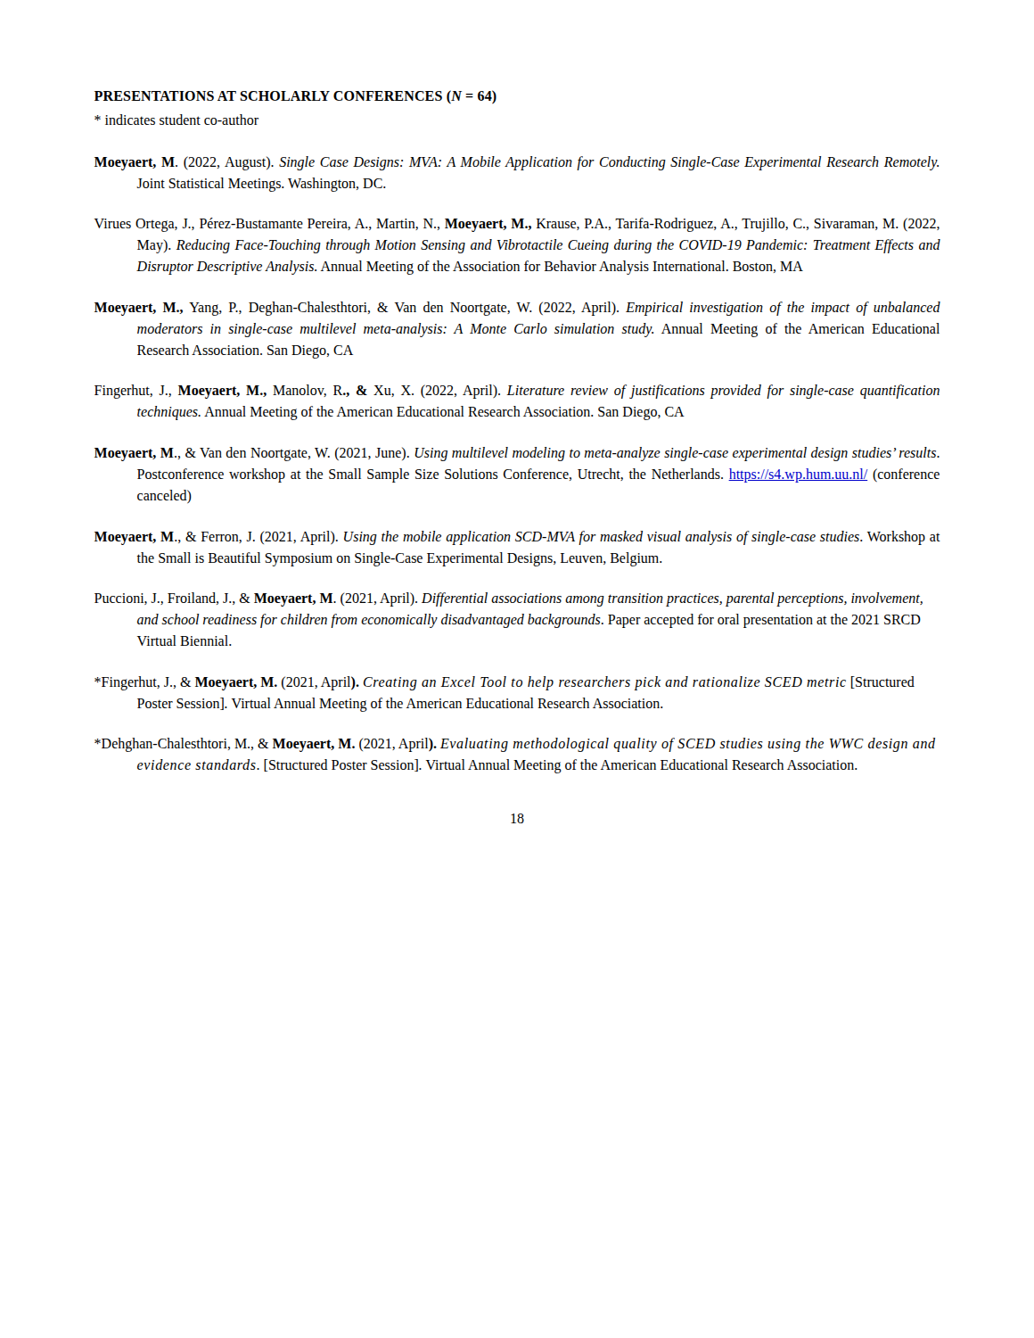PRESENTATIONS AT SCHOLARLY CONFERENCES (N = 64)
* indicates student co-author
Moeyaert, M. (2022, August). Single Case Designs: MVA: A Mobile Application for Conducting Single-Case Experimental Research Remotely. Joint Statistical Meetings. Washington, DC.
Virues Ortega, J., Pérez-Bustamante Pereira, A., Martin, N., Moeyaert, M., Krause, P.A., Tarifa-Rodriguez, A., Trujillo, C., Sivaraman, M. (2022, May). Reducing Face-Touching through Motion Sensing and Vibrotactile Cueing during the COVID-19 Pandemic: Treatment Effects and Disruptor Descriptive Analysis. Annual Meeting of the Association for Behavior Analysis International. Boston, MA
Moeyaert, M., Yang, P., Deghan-Chalesthtori, & Van den Noortgate, W. (2022, April). Empirical investigation of the impact of unbalanced moderators in single-case multilevel meta-analysis: A Monte Carlo simulation study. Annual Meeting of the American Educational Research Association. San Diego, CA
Fingerhut, J., Moeyaert, M., Manolov, R., & Xu, X. (2022, April). Literature review of justifications provided for single-case quantification techniques. Annual Meeting of the American Educational Research Association. San Diego, CA
Moeyaert, M., & Van den Noortgate, W. (2021, June). Using multilevel modeling to meta-analyze single-case experimental design studies’ results. Postconference workshop at the Small Sample Size Solutions Conference, Utrecht, the Netherlands. https://s4.wp.hum.uu.nl/ (conference canceled)
Moeyaert, M., & Ferron, J. (2021, April). Using the mobile application SCD-MVA for masked visual analysis of single-case studies. Workshop at the Small is Beautiful Symposium on Single-Case Experimental Designs, Leuven, Belgium.
Puccioni, J., Froiland, J., & Moeyaert, M. (2021, April). Differential associations among transition practices, parental perceptions, involvement, and school readiness for children from economically disadvantaged backgrounds. Paper accepted for oral presentation at the 2021 SRCD Virtual Biennial.
*Fingerhut, J., & Moeyaert, M. (2021, April). Creating an Excel Tool to help researchers pick and rationalize SCED metric [Structured Poster Session]. Virtual Annual Meeting of the American Educational Research Association.
*Dehghan-Chalesthtori, M., & Moeyaert, M. (2021, April). Evaluating methodological quality of SCED studies using the WWC design and evidence standards. [Structured Poster Session]. Virtual Annual Meeting of the American Educational Research Association.
18